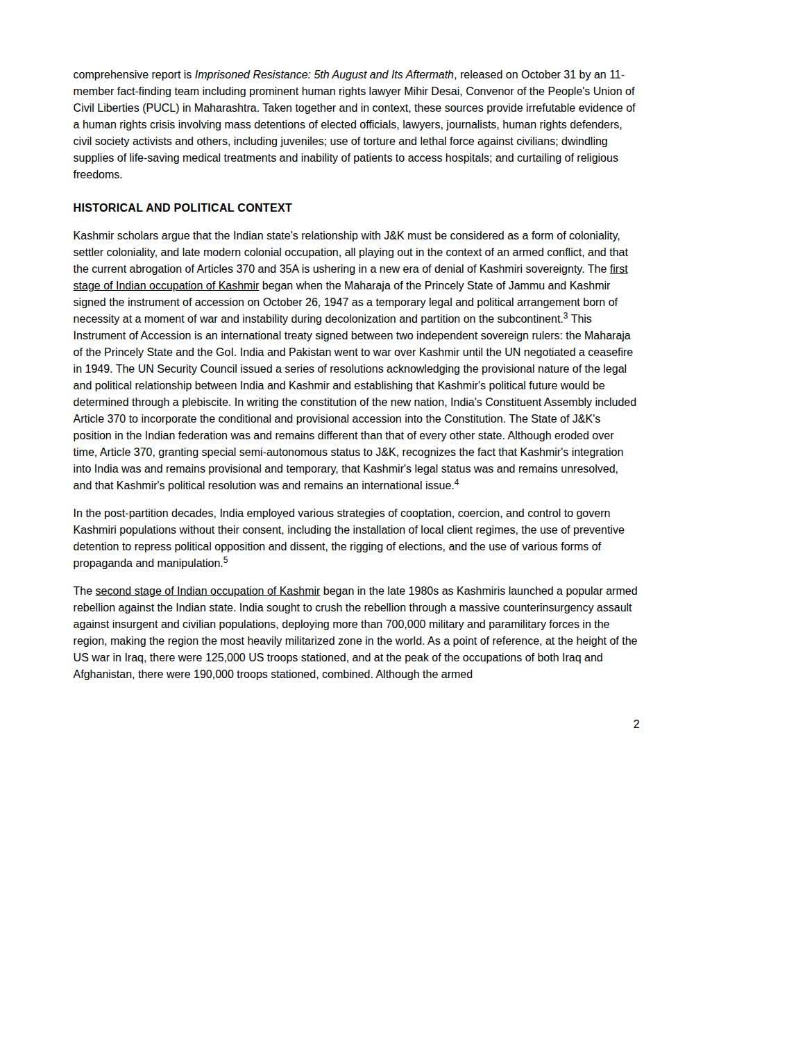comprehensive report is Imprisoned Resistance: 5th August and Its Aftermath, released on October 31 by an 11-member fact-finding team including prominent human rights lawyer Mihir Desai, Convenor of the People's Union of Civil Liberties (PUCL) in Maharashtra. Taken together and in context, these sources provide irrefutable evidence of a human rights crisis involving mass detentions of elected officials, lawyers, journalists, human rights defenders, civil society activists and others, including juveniles; use of torture and lethal force against civilians; dwindling supplies of life-saving medical treatments and inability of patients to access hospitals; and curtailing of religious freedoms.
HISTORICAL AND POLITICAL CONTEXT
Kashmir scholars argue that the Indian state's relationship with J&K must be considered as a form of coloniality, settler coloniality, and late modern colonial occupation, all playing out in the context of an armed conflict, and that the current abrogation of Articles 370 and 35A is ushering in a new era of denial of Kashmiri sovereignty. The first stage of Indian occupation of Kashmir began when the Maharaja of the Princely State of Jammu and Kashmir signed the instrument of accession on October 26, 1947 as a temporary legal and political arrangement born of necessity at a moment of war and instability during decolonization and partition on the subcontinent.3 This Instrument of Accession is an international treaty signed between two independent sovereign rulers: the Maharaja of the Princely State and the GoI. India and Pakistan went to war over Kashmir until the UN negotiated a ceasefire in 1949. The UN Security Council issued a series of resolutions acknowledging the provisional nature of the legal and political relationship between India and Kashmir and establishing that Kashmir's political future would be determined through a plebiscite. In writing the constitution of the new nation, India's Constituent Assembly included Article 370 to incorporate the conditional and provisional accession into the Constitution. The State of J&K's position in the Indian federation was and remains different than that of every other state. Although eroded over time, Article 370, granting special semi-autonomous status to J&K, recognizes the fact that Kashmir's integration into India was and remains provisional and temporary, that Kashmir's legal status was and remains unresolved, and that Kashmir's political resolution was and remains an international issue.4
In the post-partition decades, India employed various strategies of cooptation, coercion, and control to govern Kashmiri populations without their consent, including the installation of local client regimes, the use of preventive detention to repress political opposition and dissent, the rigging of elections, and the use of various forms of propaganda and manipulation.5
The second stage of Indian occupation of Kashmir began in the late 1980s as Kashmiris launched a popular armed rebellion against the Indian state. India sought to crush the rebellion through a massive counterinsurgency assault against insurgent and civilian populations, deploying more than 700,000 military and paramilitary forces in the region, making the region the most heavily militarized zone in the world. As a point of reference, at the height of the US war in Iraq, there were 125,000 US troops stationed, and at the peak of the occupations of both Iraq and Afghanistan, there were 190,000 troops stationed, combined. Although the armed
2